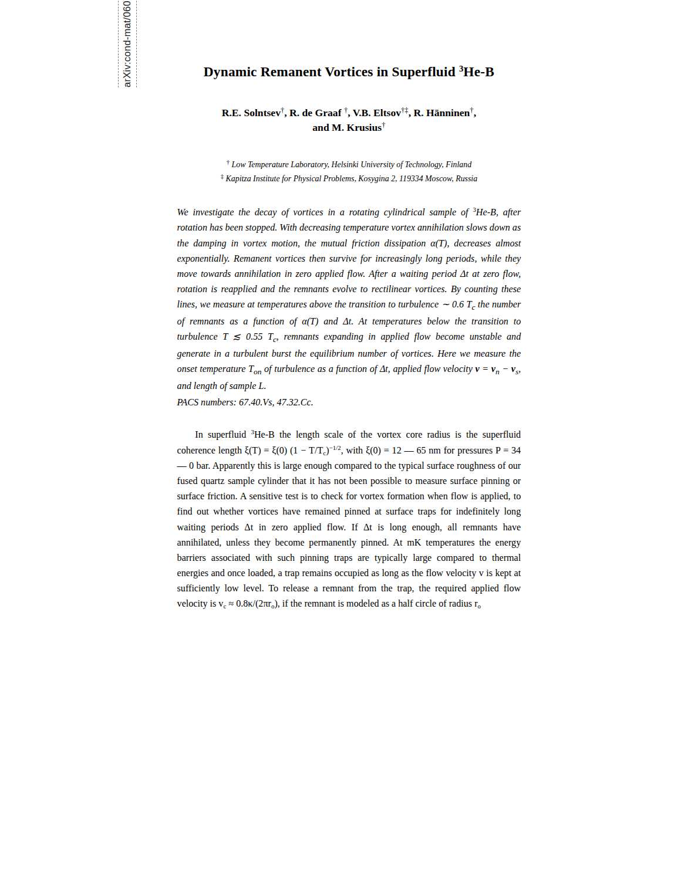arXiv:cond-mat/0607323v2 [cond-mat.supr-con] 28 Nov 2006
Dynamic Remanent Vortices in Superfluid 3He-B
R.E. Solntsev†, R. de Graaf †, V.B. Eltsov†‡, R. Hänninen†,
and M. Krusius†
† Low Temperature Laboratory, Helsinki University of Technology, Finland ‡ Kapitza Institute for Physical Problems, Kosygina 2, 119334 Moscow, Russia
We investigate the decay of vortices in a rotating cylindrical sample of 3He-B, after rotation has been stopped. With decreasing temperature vortex annihilation slows down as the damping in vortex motion, the mutual friction dissipation α(T), decreases almost exponentially. Remanent vortices then survive for increasingly long periods, while they move towards annihilation in zero applied flow. After a waiting period Δt at zero flow, rotation is reapplied and the remnants evolve to rectilinear vortices. By counting these lines, we measure at temperatures above the transition to turbulence ∼ 0.6 Tc the number of remnants as a function of α(T) and Δt. At temperatures below the transition to turbulence T ≲ 0.55 Tc, remnants expanding in applied flow become unstable and generate in a turbulent burst the equilibrium number of vortices. Here we measure the onset temperature Ton of turbulence as a function of Δt, applied flow velocity v = vn − vs, and length of sample L. PACS numbers: 67.40.Vs, 47.32.Cc.
In superfluid 3He-B the length scale of the vortex core radius is the superfluid coherence length ξ(T) = ξ(0) (1 − T/Tc)−1/2, with ξ(0) = 12 — 65 nm for pressures P = 34 — 0 bar. Apparently this is large enough compared to the typical surface roughness of our fused quartz sample cylinder that it has not been possible to measure surface pinning or surface friction. A sensitive test is to check for vortex formation when flow is applied, to find out whether vortices have remained pinned at surface traps for indefinitely long waiting periods Δt in zero applied flow. If Δt is long enough, all remnants have annihilated, unless they become permanently pinned. At mK temperatures the energy barriers associated with such pinning traps are typically large compared to thermal energies and once loaded, a trap remains occupied as long as the flow velocity v is kept at sufficiently low level. To release a remnant from the trap, the required applied flow velocity is vc ≈ 0.8κ/(2πro), if the remnant is modeled as a half circle of radius ro